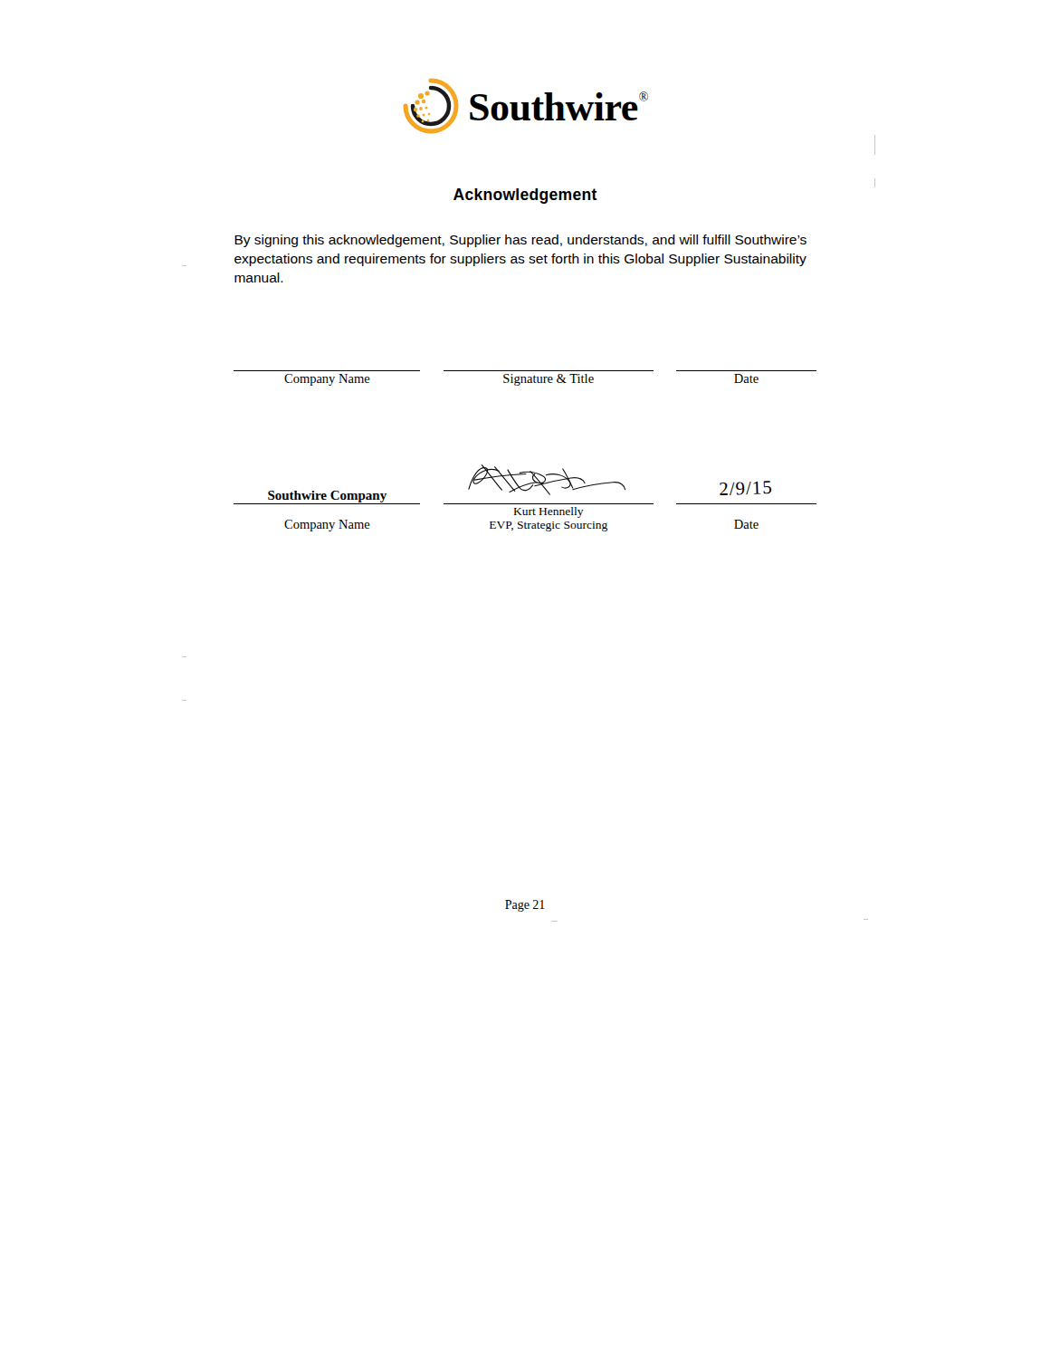Southwire®
Acknowledgement
By signing this acknowledgement, Supplier has read, understands, and will fulfill Southwire’s expectations and requirements for suppliers as set forth in this Global Supplier Sustainability manual.
| Company Name | | Signature & Title | | Date |
| Southwire Company | | | | 2/9/15 |
| Company Name | | Kurt Hennelly EVP, Strategic Sourcing | | Date |
Page 21